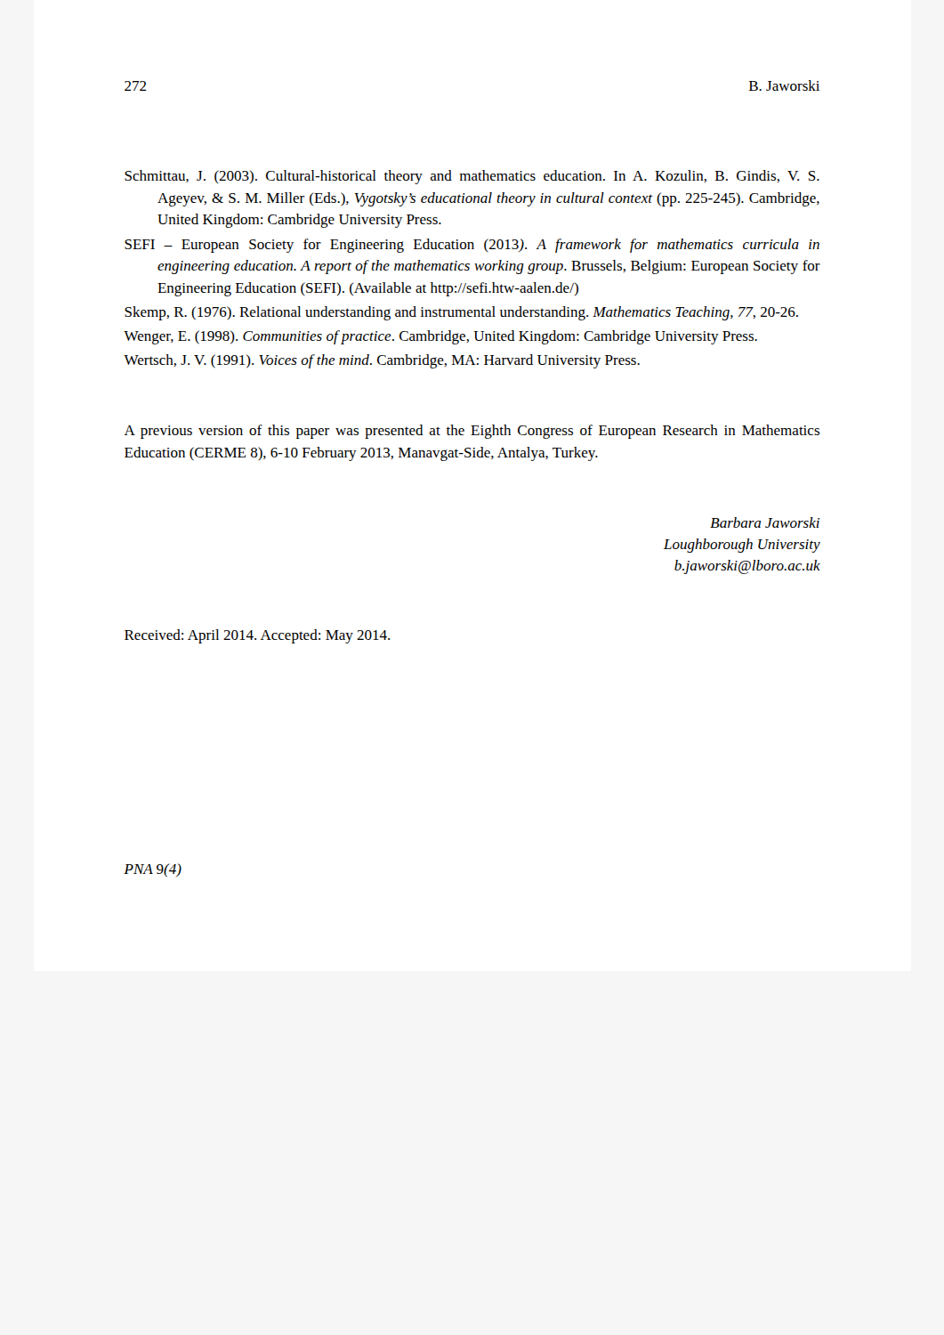272 B. Jaworski
Schmittau, J. (2003). Cultural-historical theory and mathematics education. In A. Kozulin, B. Gindis, V. S. Ageyev, & S. M. Miller (Eds.), Vygotsky’s educational theory in cultural context (pp. 225-245). Cambridge, United Kingdom: Cambridge University Press.
SEFI – European Society for Engineering Education (2013). A framework for mathematics curricula in engineering education. A report of the mathematics working group. Brussels, Belgium: European Society for Engineering Education (SEFI). (Available at http://sefi.htw-aalen.de/)
Skemp, R. (1976). Relational understanding and instrumental understanding. Mathematics Teaching, 77, 20-26.
Wenger, E. (1998). Communities of practice. Cambridge, United Kingdom: Cambridge University Press.
Wertsch, J. V. (1991). Voices of the mind. Cambridge, MA: Harvard University Press.
A previous version of this paper was presented at the Eighth Congress of European Research in Mathematics Education (CERME 8), 6-10 February 2013, Manavgat-Side, Antalya, Turkey.
Barbara Jaworski
Loughborough University
b.jaworski@lboro.ac.uk
Received: April 2014. Accepted: May 2014.
PNA 9(4)